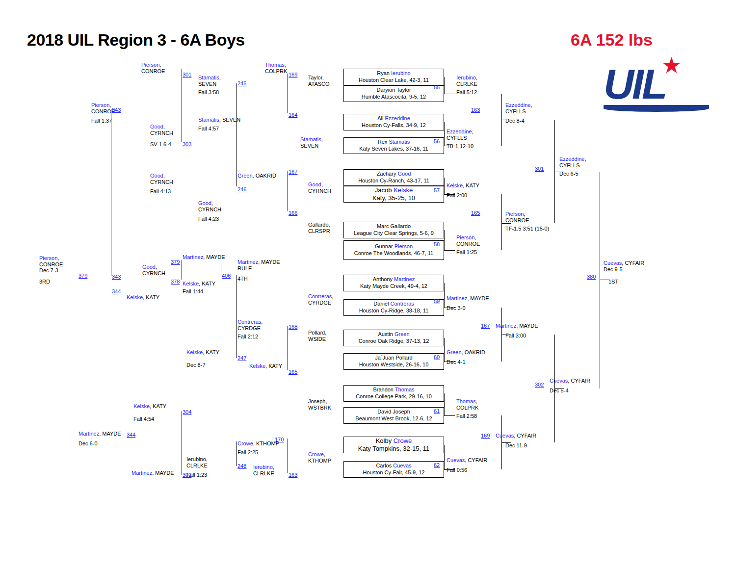2018 UIL Region 3 - 6A Boys
6A 152 lbs
★
UIL
Ryan Ierubino
Houston Clear Lake, 42-3, 11
Daryion Taylor
Humble Atascocita, 9-5, 12
Ali Ezzeddine
Houston Cy-Falls, 34-9, 12
Rex Stamatis
Katy Seven Lakes, 37-16, 11
Zachary Good
Houston Cy-Ranch, 43-17, 11
Jacob Kelske
Katy, 35-25, 10
Marc Gallardo
League City Clear Springs, 5-6, 9
Gunnar Pierson
Conroe The Woodlands, 46-7, 11
Anthony Martinez
Katy Mayde Creek, 49-4, 12
Daniel Contreras
Houston Cy-Ridge, 38-18, 11
Austin Green
Conroe Oak Ridge, 37-13, 12
Ja`Juan Pollard
Houston Westside, 26-16, 10
Brandon Thomas
Conroe College Park, 29-16, 10
David Joseph
Beaumont West Brook, 12-6, 12
Kolby Crowe
Katy Tompkins, 32-15, 11
Carlos Cuevas
Houston Cy-Fair, 45-9, 12
Pierson,
CONROE
301
Stamatis,
SEVEN
Fall 3:58
Thomas,
COLPRK
245
169
Taylor,
ATASCO
Pierson,
CONROE
343
Fall 1:37
Stamatis, SEVEN
164
Fall 4:57
Good,
CYRNCH
303
SV-1 6-4
Stamatis,
SEVEN
Good,
CYRNCH
246
Fall 4:13
Green, OAKRID
167
Good,
CYRNCH
Good,
CYRNCH
166
Fall 4:23
Gallardo,
CLRSPR
Martinez, MAYDE
379
Martinez, MAYDE
RULE
406
4TH
Good,
CYRNCH
343
378
Kelske, KATY
Fall 1:44
Pierson,
CONROE
Dec 7-3
379
3RD
344
Kelske, KATY
Contreras,
CYRDGE
168
Contreras,
CYRDGE
Fall 2:12
Pollard,
WSIDE
Kelske, KATY
247
Dec 8-7
Kelske, KATY
165
Kelske, KATY
304
Fall 4:54
Joseph,
WSTBRK
Martinez, MAYDE
344
Dec 6-0
Crowe, KTHOMP
170
Fall 2:25
Ierubino,
CLRLKE
248
Fall 1:23
Ierubino,
CLRLKE
163
Crowe,
KTHOMP
Martinez, MAYDE
302
55
Ierubino,
CLRLKE
Fall 5:12
56
Ezzeddine,
CYFLLS
TB-1 12-10
163
Ezzeddine,
CYFLLS
Dec 8-4
57
Kelske, KATY
Fall 2:00
58
Pierson,
CONROE
Fall 1:25
165
Pierson,
CONROE
TF-1.5 3:51 (15-0)
301
Ezzeddine,
CYFLLS
Dec 6-5
59
Martinez, MAYDE
Dec 3-0
60
Green, OAKRID
Dec 4-1
167
Martinez, MAYDE
Fall 3:00
61
Thomas,
COLPRK
Fall 2:58
62
Cuevas, CYFAIR
Fall 0:56
169
Cuevas, CYFAIR
Dec 11-9
302
Cuevas, CYFAIR
Dec 5-4
Cuevas, CYFAIR
Dec 9-5
380
1ST